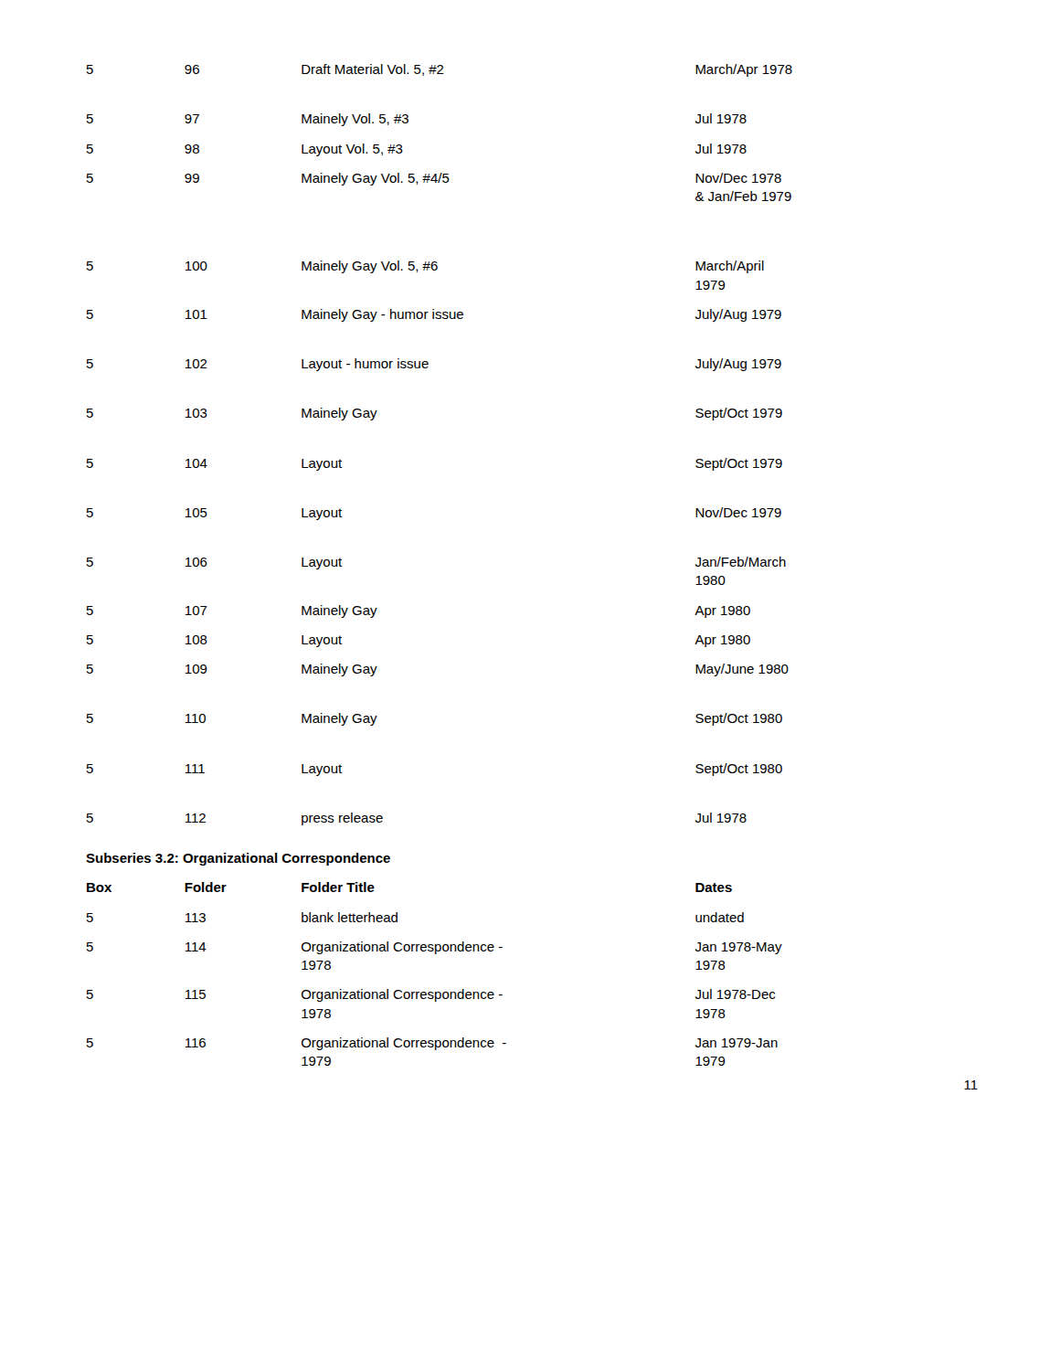| 5 | 96 | Draft Material Vol. 5, #2 | March/Apr 1978 |
| 5 | 97 | Mainely Vol. 5, #3 | Jul 1978 |
| 5 | 98 | Layout Vol. 5, #3 | Jul 1978 |
| 5 | 99 | Mainely Gay Vol. 5, #4/5 | Nov/Dec 1978 & Jan/Feb 1979 |
| 5 | 100 | Mainely Gay Vol. 5, #6 | March/April 1979 |
| 5 | 101 | Mainely Gay - humor issue | July/Aug 1979 |
| 5 | 102 | Layout - humor issue | July/Aug 1979 |
| 5 | 103 | Mainely Gay | Sept/Oct 1979 |
| 5 | 104 | Layout | Sept/Oct 1979 |
| 5 | 105 | Layout | Nov/Dec 1979 |
| 5 | 106 | Layout | Jan/Feb/March 1980 |
| 5 | 107 | Mainely Gay | Apr 1980 |
| 5 | 108 | Layout | Apr 1980 |
| 5 | 109 | Mainely Gay | May/June 1980 |
| 5 | 110 | Mainely Gay | Sept/Oct 1980 |
| 5 | 111 | Layout | Sept/Oct 1980 |
| 5 | 112 | press release | Jul 1978 |
| Subseries 3.2: Organizational Correspondence |
| Box | Folder | Folder Title | Dates |
| 5 | 113 | blank letterhead | undated |
| 5 | 114 | Organizational Correspondence - 1978 | Jan 1978-May 1978 |
| 5 | 115 | Organizational Correspondence - 1978 | Jul 1978-Dec 1978 |
| 5 | 116 | Organizational Correspondence - 1979 | Jan 1979-Jan 1979 |
11